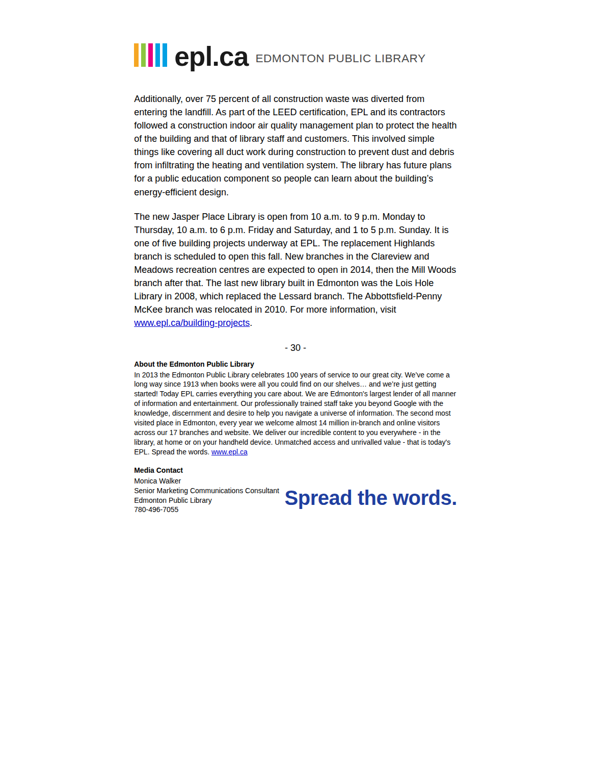epl.ca
EDMONTON PUBLIC LIBRARY
Additionally, over 75 percent of all construction waste was diverted from entering the landfill. As part of the LEED certification, EPL and its contractors followed a construction indoor air quality management plan to protect the health of the building and that of library staff and customers. This involved simple things like covering all duct work during construction to prevent dust and debris from infiltrating the heating and ventilation system. The library has future plans for a public education component so people can learn about the building’s energy-efficient design.
The new Jasper Place Library is open from 10 a.m. to 9 p.m. Monday to Thursday, 10 a.m. to 6 p.m. Friday and Saturday, and 1 to 5 p.m. Sunday. It is one of five building projects underway at EPL. The replacement Highlands branch is scheduled to open this fall. New branches in the Clareview and Meadows recreation centres are expected to open in 2014, then the Mill Woods branch after that. The last new library built in Edmonton was the Lois Hole Library in 2008, which replaced the Lessard branch. The Abbottsfield-Penny McKee branch was relocated in 2010. For more information, visit www.epl.ca/building-projects.
- 30 -
About the Edmonton Public Library
In 2013 the Edmonton Public Library celebrates 100 years of service to our great city. We’ve come a long way since 1913 when books were all you could find on our shelves… and we’re just getting started! Today EPL carries everything you care about. We are Edmonton's largest lender of all manner of information and entertainment. Our professionally trained staff take you beyond Google with the knowledge, discernment and desire to help you navigate a universe of information. The second most visited place in Edmonton, every year we welcome almost 14 million in-branch and online visitors across our 17 branches and website. We deliver our incredible content to you everywhere - in the library, at home or on your handheld device. Unmatched access and unrivalled value - that is today's EPL. Spread the words. www.epl.ca
Media Contact
Monica Walker
Senior Marketing Communications Consultant
Edmonton Public Library
780-496-7055
Spread the words.